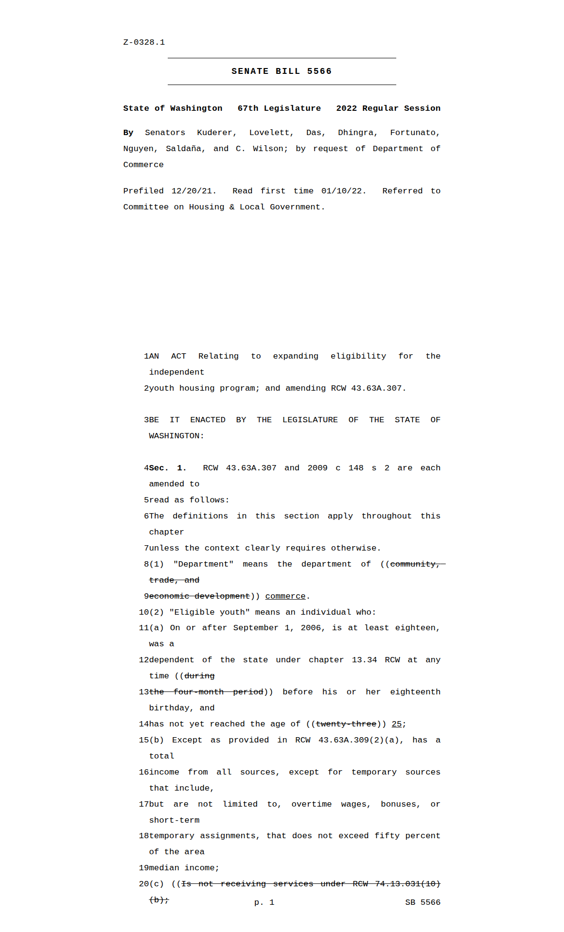Z-0328.1
SENATE BILL 5566
State of Washington 67th Legislature 2022 Regular Session
By Senators Kuderer, Lovelett, Das, Dhingra, Fortunato, Nguyen, Saldaña, and C. Wilson; by request of Department of Commerce
Prefiled 12/20/21. Read first time 01/10/22. Referred to Committee on Housing & Local Government.
| 1 | AN ACT Relating to expanding eligibility for the independent |
| 2 | youth housing program; and amending RCW 43.63A.307. |
| 3 | BE IT ENACTED BY THE LEGISLATURE OF THE STATE OF WASHINGTON: |
| 4 | Sec. 1. RCW 43.63A.307 and 2009 c 148 s 2 are each amended to |
| 5 | read as follows: |
| 6 | The definitions in this section apply throughout this chapter |
| 7 | unless the context clearly requires otherwise. |
| 8 | (1) "Department" means the department of (( community, trade, and |
| 9 | economic development )) commerce . |
| 10 | (2) "Eligible youth" means an individual who: |
| 11 | (a) On or after September 1, 2006, is at least eighteen, was a |
| 12 | dependent of the state under chapter 13.34 RCW at any time (( during |
| 13 | the four-month period )) before his or her eighteenth birthday, and |
| 14 | has not yet reached the age of (( twenty-three )) 25 ; |
| 15 | (b) Except as provided in RCW 43.63A.309(2)(a), has a total |
| 16 | income from all sources, except for temporary sources that include, |
| 17 | but are not limited to, overtime wages, bonuses, or short-term |
| 18 | temporary assignments, that does not exceed fifty percent of the area |
| 19 | median income; |
| 20 | (c) (( Is not receiving services under RCW 74.13.031(10)(b); |
p. 1 SB 5566